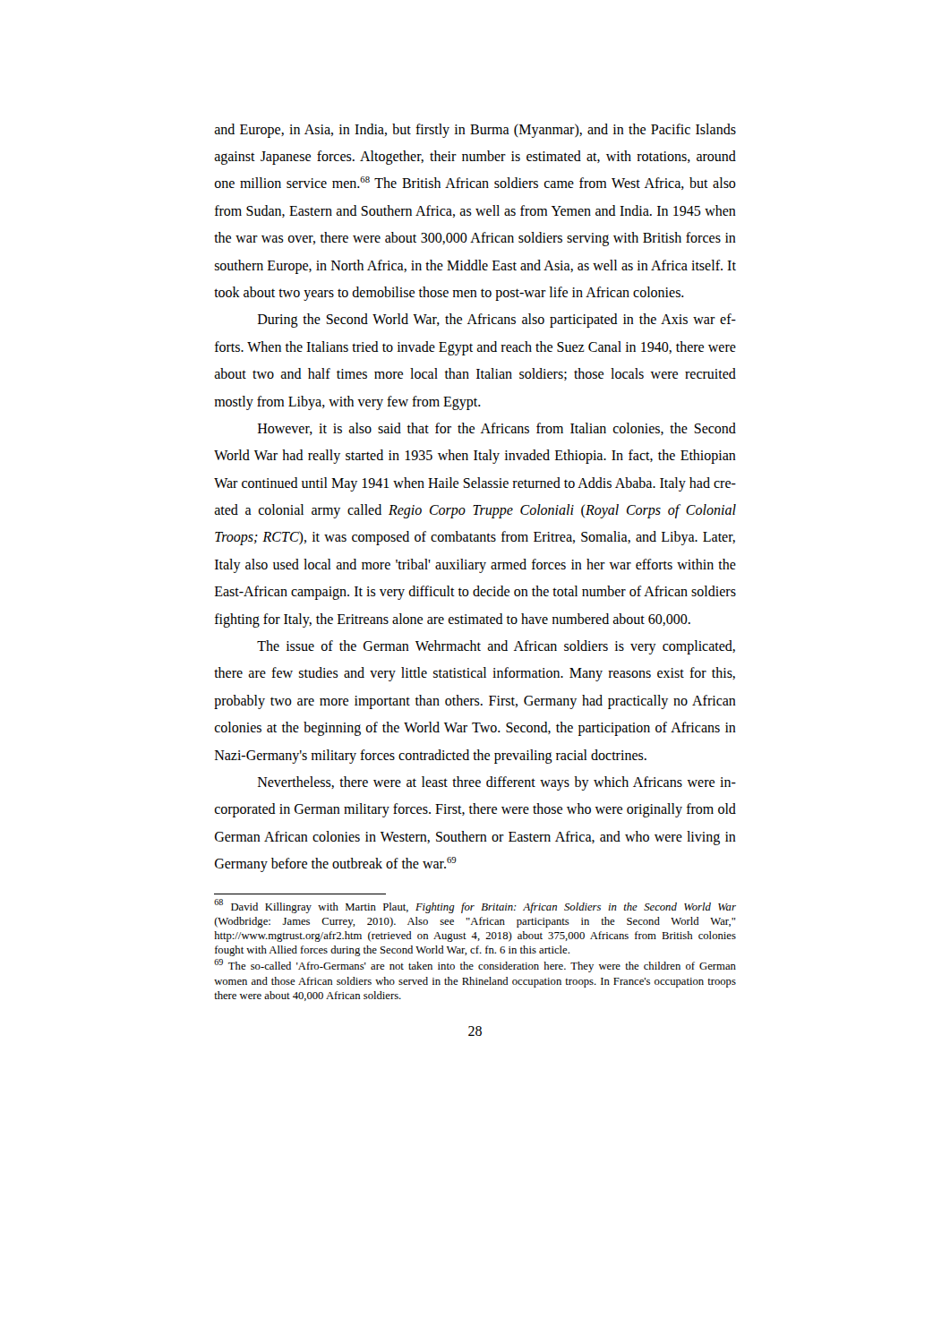and Europe, in Asia, in India, but firstly in Burma (Myanmar), and in the Pacific Islands against Japanese forces. Altogether, their number is estimated at, with rotations, around one million service men.68 The British African soldiers came from West Africa, but also from Sudan, Eastern and Southern Africa, as well as from Yemen and India. In 1945 when the war was over, there were about 300,000 African soldiers serving with British forces in southern Europe, in North Africa, in the Middle East and Asia, as well as in Africa itself. It took about two years to demobilise those men to post-war life in African colonies.
During the Second World War, the Africans also participated in the Axis war efforts. When the Italians tried to invade Egypt and reach the Suez Canal in 1940, there were about two and half times more local than Italian soldiers; those locals were recruited mostly from Libya, with very few from Egypt.
However, it is also said that for the Africans from Italian colonies, the Second World War had really started in 1935 when Italy invaded Ethiopia. In fact, the Ethiopian War continued until May 1941 when Haile Selassie returned to Addis Ababa. Italy had created a colonial army called Regio Corpo Truppe Coloniali (Royal Corps of Colonial Troops; RCTC), it was composed of combatants from Eritrea, Somalia, and Libya. Later, Italy also used local and more 'tribal' auxiliary armed forces in her war efforts within the East-African campaign. It is very difficult to decide on the total number of African soldiers fighting for Italy, the Eritreans alone are estimated to have numbered about 60,000.
The issue of the German Wehrmacht and African soldiers is very complicated, there are few studies and very little statistical information. Many reasons exist for this, probably two are more important than others. First, Germany had practically no African colonies at the beginning of the World War Two. Second, the participation of Africans in Nazi-Germany's military forces contradicted the prevailing racial doctrines.
Nevertheless, there were at least three different ways by which Africans were incorporated in German military forces. First, there were those who were originally from old German African colonies in Western, Southern or Eastern Africa, and who were living in Germany before the outbreak of the war.69
68 David Killingray with Martin Plaut, Fighting for Britain: African Soldiers in the Second World War (Wodbridge: James Currey, 2010). Also see "African participants in the Second World War," http://www.mgtrust.org/afr2.htm (retrieved on August 4, 2018) about 375,000 Africans from British colonies fought with Allied forces during the Second World War, cf. fn. 6 in this article.
69 The so-called 'Afro-Germans' are not taken into the consideration here. They were the children of German women and those African soldiers who served in the Rhineland occupation troops. In France's occupation troops there were about 40,000 African soldiers.
28